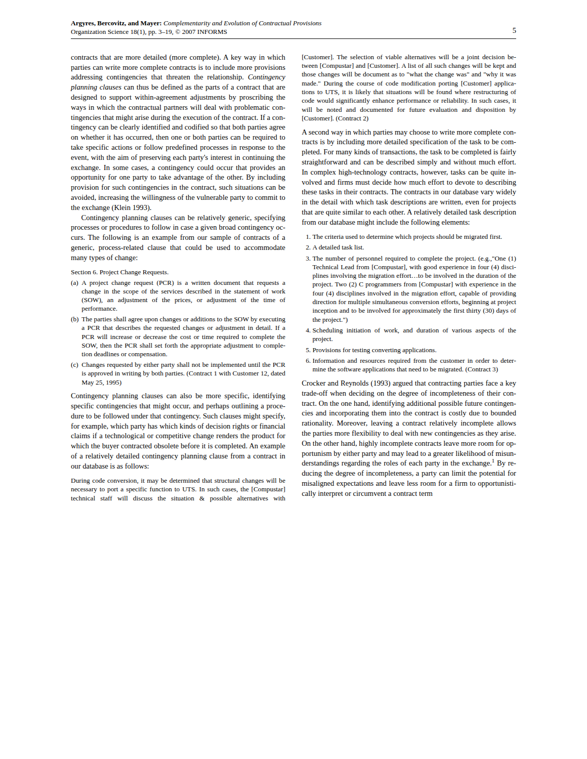Argyres, Bercovitz, and Mayer: Complementarity and Evolution of Contractual Provisions
Organization Science 18(1), pp. 3–19, © 2007 INFORMS
5
contracts that are more detailed (more complete). A key way in which parties can write more complete contracts is to include more provisions addressing contingencies that threaten the relationship. Contingency planning clauses can thus be defined as the parts of a contract that are designed to support within-agreement adjustments by proscribing the ways in which the contractual partners will deal with problematic contingencies that might arise during the execution of the contract. If a contingency can be clearly identified and codified so that both parties agree on whether it has occurred, then one or both parties can be required to take specific actions or follow predefined processes in response to the event, with the aim of preserving each party's interest in continuing the exchange. In some cases, a contingency could occur that provides an opportunity for one party to take advantage of the other. By including provision for such contingencies in the contract, such situations can be avoided, increasing the willingness of the vulnerable party to commit to the exchange (Klein 1993).
Contingency planning clauses can be relatively generic, specifying processes or procedures to follow in case a given broad contingency occurs. The following is an example from our sample of contracts of a generic, process-related clause that could be used to accommodate many types of change:
Section 6. Project Change Requests.
(a) A project change request (PCR) is a written document that requests a change in the scope of the services described in the statement of work (SOW), an adjustment of the prices, or adjustment of the time of performance.
(b) The parties shall agree upon changes or additions to the SOW by executing a PCR that describes the requested changes or adjustment in detail. If a PCR will increase or decrease the cost or time required to complete the SOW, then the PCR shall set forth the appropriate adjustment to completion deadlines or compensation.
(c) Changes requested by either party shall not be implemented until the PCR is approved in writing by both parties. (Contract 1 with Customer 12, dated May 25, 1995)
Contingency planning clauses can also be more specific, identifying specific contingencies that might occur, and perhaps outlining a procedure to be followed under that contingency. Such clauses might specify, for example, which party has which kinds of decision rights or financial claims if a technological or competitive change renders the product for which the buyer contracted obsolete before it is completed. An example of a relatively detailed contingency planning clause from a contract in our database is as follows:
During code conversion, it may be determined that structural changes will be necessary to port a specific function to UTS. In such cases, the [Compustar] technical staff will discuss the situation & possible alternatives with [Customer]. The selection of viable alternatives will be a joint decision between [Compustar] and [Customer]. A list of all such changes will be kept and those changes will be document as to "what the change was" and "why it was made." During the course of code modification porting [Customer] applications to UTS, it is likely that situations will be found where restructuring of code would significantly enhance performance or reliability. In such cases, it will be noted and documented for future evaluation and disposition by [Customer]. (Contract 2)
A second way in which parties may choose to write more complete contracts is by including more detailed specification of the task to be completed. For many kinds of transactions, the task to be completed is fairly straightforward and can be described simply and without much effort. In complex high-technology contracts, however, tasks can be quite involved and firms must decide how much effort to devote to describing these tasks in their contracts. The contracts in our database vary widely in the detail with which task descriptions are written, even for projects that are quite similar to each other. A relatively detailed task description from our database might include the following elements:
The criteria used to determine which projects should be migrated first.
A detailed task list.
The number of personnel required to complete the project. (e.g.,"One (1) Technical Lead from [Compustar], with good experience in four (4) disciplines involving the migration effort…to be involved in the duration of the project. Two (2) C programmers from [Compustar] with experience in the four (4) disciplines involved in the migration effort, capable of providing direction for multiple simultaneous conversion efforts, beginning at project inception and to be involved for approximately the first thirty (30) days of the project.")
Scheduling initiation of work, and duration of various aspects of the project.
Provisions for testing converting applications.
Information and resources required from the customer in order to determine the software applications that need to be migrated. (Contract 3)
Crocker and Reynolds (1993) argued that contracting parties face a key trade-off when deciding on the degree of incompleteness of their contract. On the one hand, identifying additional possible future contingencies and incorporating them into the contract is costly due to bounded rationality. Moreover, leaving a contract relatively incomplete allows the parties more flexibility to deal with new contingencies as they arise. On the other hand, highly incomplete contracts leave more room for opportunism by either party and may lead to a greater likelihood of misunderstandings regarding the roles of each party in the exchange.1 By reducing the degree of incompleteness, a party can limit the potential for misaligned expectations and leave less room for a firm to opportunistically interpret or circumvent a contract term